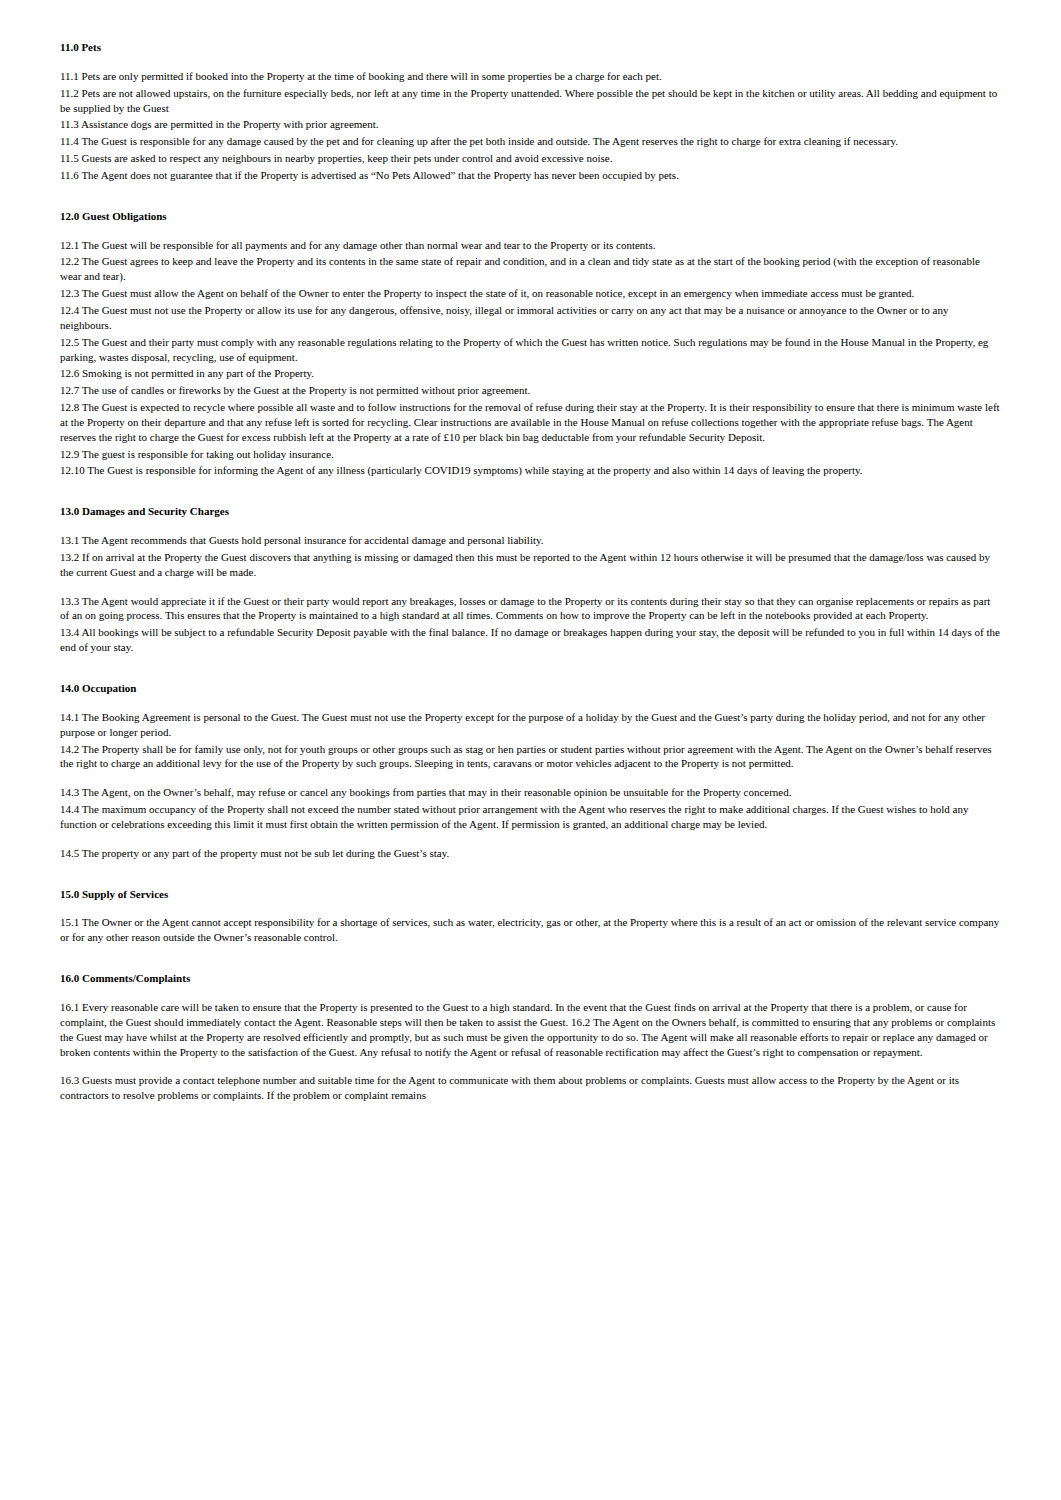11.0 Pets
11.1 Pets are only permitted if booked into the Property at the time of booking and there will in some properties be a charge for each pet.
11.2 Pets are not allowed upstairs, on the furniture especially beds, nor left at any time in the Property unattended. Where possible the pet should be kept in the kitchen or utility areas. All bedding and equipment to be supplied by the Guest
11.3 Assistance dogs are permitted in the Property with prior agreement.
11.4 The Guest is responsible for any damage caused by the pet and for cleaning up after the pet both inside and outside. The Agent reserves the right to charge for extra cleaning if necessary.
11.5 Guests are asked to respect any neighbours in nearby properties, keep their pets under control and avoid excessive noise.
11.6 The Agent does not guarantee that if the Property is advertised as “No Pets Allowed” that the Property has never been occupied by pets.
12.0 Guest Obligations
12.1 The Guest will be responsible for all payments and for any damage other than normal wear and tear to the Property or its contents.
12.2 The Guest agrees to keep and leave the Property and its contents in the same state of repair and condition, and in a clean and tidy state as at the start of the booking period (with the exception of reasonable wear and tear).
12.3 The Guest must allow the Agent on behalf of the Owner to enter the Property to inspect the state of it, on reasonable notice, except in an emergency when immediate access must be granted.
12.4 The Guest must not use the Property or allow its use for any dangerous, offensive, noisy, illegal or immoral activities or carry on any act that may be a nuisance or annoyance to the Owner or to any neighbours.
12.5 The Guest and their party must comply with any reasonable regulations relating to the Property of which the Guest has written notice. Such regulations may be found in the House Manual in the Property, eg parking, wastes disposal, recycling, use of equipment.
12.6 Smoking is not permitted in any part of the Property.
12.7 The use of candles or fireworks by the Guest at the Property is not permitted without prior agreement.
12.8 The Guest is expected to recycle where possible all waste and to follow instructions for the removal of refuse during their stay at the Property. It is their responsibility to ensure that there is minimum waste left at the Property on their departure and that any refuse left is sorted for recycling. Clear instructions are available in the House Manual on refuse collections together with the appropriate refuse bags. The Agent reserves the right to charge the Guest for excess rubbish left at the Property at a rate of £10 per black bin bag deductable from your refundable Security Deposit.
12.9 The guest is responsible for taking out holiday insurance.
12.10 The Guest is responsible for informing the Agent of any illness (particularly COVID19 symptoms) while staying at the property and also within 14 days of leaving the property.
13.0 Damages and Security Charges
13.1 The Agent recommends that Guests hold personal insurance for accidental damage and personal liability.
13.2 If on arrival at the Property the Guest discovers that anything is missing or damaged then this must be reported to the Agent within 12 hours otherwise it will be presumed that the damage/loss was caused by the current Guest and a charge will be made.
13.3 The Agent would appreciate it if the Guest or their party would report any breakages, losses or damage to the Property or its contents during their stay so that they can organise replacements or repairs as part of an on going process. This ensures that the Property is maintained to a high standard at all times. Comments on how to improve the Property can be left in the notebooks provided at each Property.
13.4 All bookings will be subject to a refundable Security Deposit payable with the final balance. If no damage or breakages happen during your stay, the deposit will be refunded to you in full within 14 days of the end of your stay.
14.0 Occupation
14.1 The Booking Agreement is personal to the Guest. The Guest must not use the Property except for the purpose of a holiday by the Guest and the Guest’s party during the holiday period, and not for any other purpose or longer period.
14.2 The Property shall be for family use only, not for youth groups or other groups such as stag or hen parties or student parties without prior agreement with the Agent. The Agent on the Owner’s behalf reserves the right to charge an additional levy for the use of the Property by such groups. Sleeping in tents, caravans or motor vehicles adjacent to the Property is not permitted.
14.3 The Agent, on the Owner’s behalf, may refuse or cancel any bookings from parties that may in their reasonable opinion be unsuitable for the Property concerned.
14.4 The maximum occupancy of the Property shall not exceed the number stated without prior arrangement with the Agent who reserves the right to make additional charges. If the Guest wishes to hold any function or celebrations exceeding this limit it must first obtain the written permission of the Agent. If permission is granted, an additional charge may be levied.
14.5 The property or any part of the property must not be sub let during the Guest’s stay.
15.0 Supply of Services
15.1 The Owner or the Agent cannot accept responsibility for a shortage of services, such as water, electricity, gas or other, at the Property where this is a result of an act or omission of the relevant service company or for any other reason outside the Owner’s reasonable control.
16.0 Comments/Complaints
16.1 Every reasonable care will be taken to ensure that the Property is presented to the Guest to a high standard. In the event that the Guest finds on arrival at the Property that there is a problem, or cause for complaint, the Guest should immediately contact the Agent. Reasonable steps will then be taken to assist the Guest. 16.2 The Agent on the Owners behalf, is committed to ensuring that any problems or complaints the Guest may have whilst at the Property are resolved efficiently and promptly, but as such must be given the opportunity to do so. The Agent will make all reasonable efforts to repair or replace any damaged or broken contents within the Property to the satisfaction of the Guest. Any refusal to notify the Agent or refusal of reasonable rectification may affect the Guest’s right to compensation or repayment.
16.3 Guests must provide a contact telephone number and suitable time for the Agent to communicate with them about problems or complaints. Guests must allow access to the Property by the Agent or its contractors to resolve problems or complaints. If the problem or complaint remains